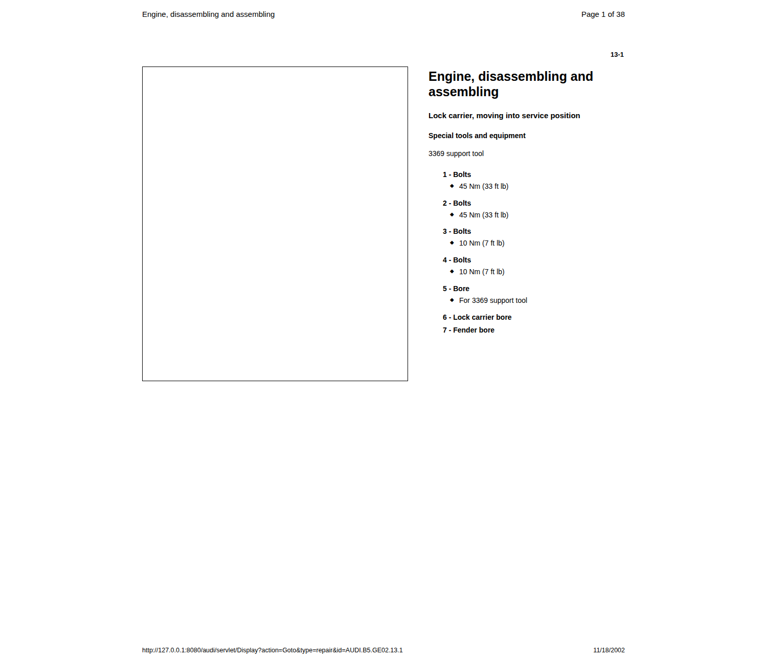Engine, disassembling and assembling
Page 1 of 38
13-1
Engine, disassembling and assembling
Lock carrier, moving into service position
Special tools and equipment
3369 support tool
1 - Bolts
45 Nm (33 ft lb)
2 - Bolts
45 Nm (33 ft lb)
3 - Bolts
10 Nm (7 ft lb)
4 - Bolts
10 Nm (7 ft lb)
5 - Bore
For 3369 support tool
6 - Lock carrier bore
7 - Fender bore
http://127.0.0.1:8080/audi/servlet/Display?action=Goto&type=repair&id=AUDI.B5.GE02.13.1
11/18/2002